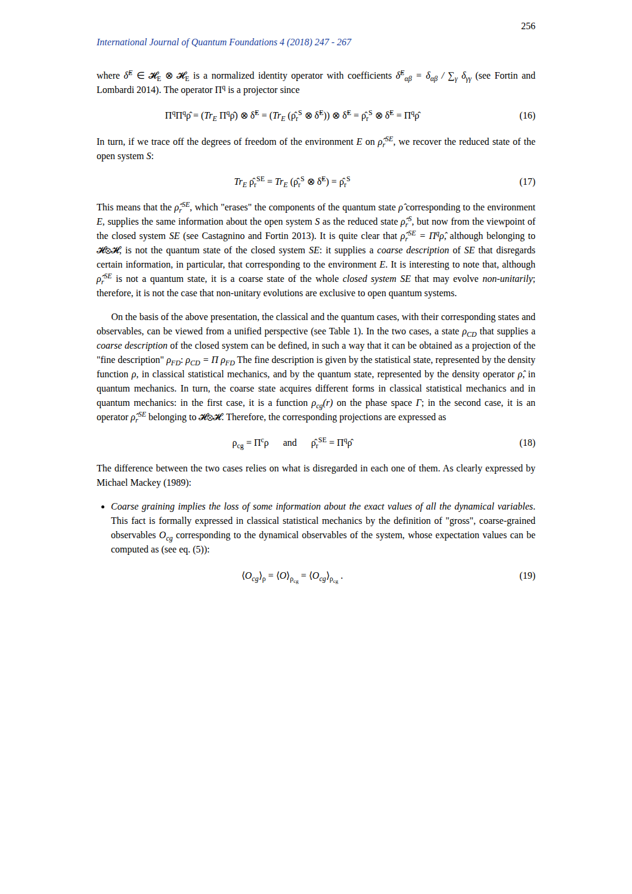256
International Journal of Quantum Foundations 4 (2018) 247 - 267
where δ̃E ∈ 𝓗E ⊗ 𝓗E is a normalized identity operator with coefficients δ̃Eαβ = δαβ / ∑γ δγγ (see Fortin and Lombardi 2014). The operator Πq is a projector since
ΠqΠqρ̂ = (TrE Πqρ̂) ⊗ δ̃E = (TrE (ρ̂rS ⊗ δ̃E)) ⊗ δ̃E = ρ̂rS ⊗ δ̃E = Πqρ̂
(16)
In turn, if we trace off the degrees of freedom of the environment E on ρ̂rSE, we recover the reduced state of the open system S:
TrE ρ̂rSE = TrE (ρ̂rS ⊗ δ̃E) = ρ̂rS
(17)
This means that the ρ̂rSE, which "erases" the components of the quantum state ρ̂ corresponding to the environment E, supplies the same information about the open system S as the reduced state ρ̂rS, but now from the viewpoint of the closed system SE (see Castagnino and Fortin 2013). It is quite clear that ρ̂rSE = Πqρ̂, although belonging to 𝓗⊗𝓗, is not the quantum state of the closed system SE: it supplies a coarse description of SE that disregards certain information, in particular, that corresponding to the environment E. It is interesting to note that, although ρ̂rSE is not a quantum state, it is a coarse state of the whole closed system SE that may evolve non-unitarily; therefore, it is not the case that non-unitary evolutions are exclusive to open quantum systems.
On the basis of the above presentation, the classical and the quantum cases, with their corresponding states and observables, can be viewed from a unified perspective (see Table 1). In the two cases, a state ρCD that supplies a coarse description of the closed system can be defined, in such a way that it can be obtained as a projection of the "fine description" ρFD: ρCD = Π ρFD The fine description is given by the statistical state, represented by the density function ρ, in classical statistical mechanics, and by the quantum state, represented by the density operator ρ̂, in quantum mechanics. In turn, the coarse state acquires different forms in classical statistical mechanics and in quantum mechanics: in the first case, it is a function ρcg(r) on the phase space Γ; in the second case, it is an operator ρ̂rSE belonging to 𝓗⊗𝓗. Therefore, the corresponding projections are expressed as
ρcg = Πcρ and ρ̂rSE = Πqρ̂
(18)
The difference between the two cases relies on what is disregarded in each one of them. As clearly expressed by Michael Mackey (1989):
Coarse graining implies the loss of some information about the exact values of all the dynamical variables. This fact is formally expressed in classical statistical mechanics by the definition of "gross", coarse-grained observables Ocg corresponding to the dynamical observables of the system, whose expectation values can be computed as (see eq. (5)):
⟨Ocg⟩ρ = ⟨O⟩ρcg = ⟨Ocg⟩ρcg .
(19)